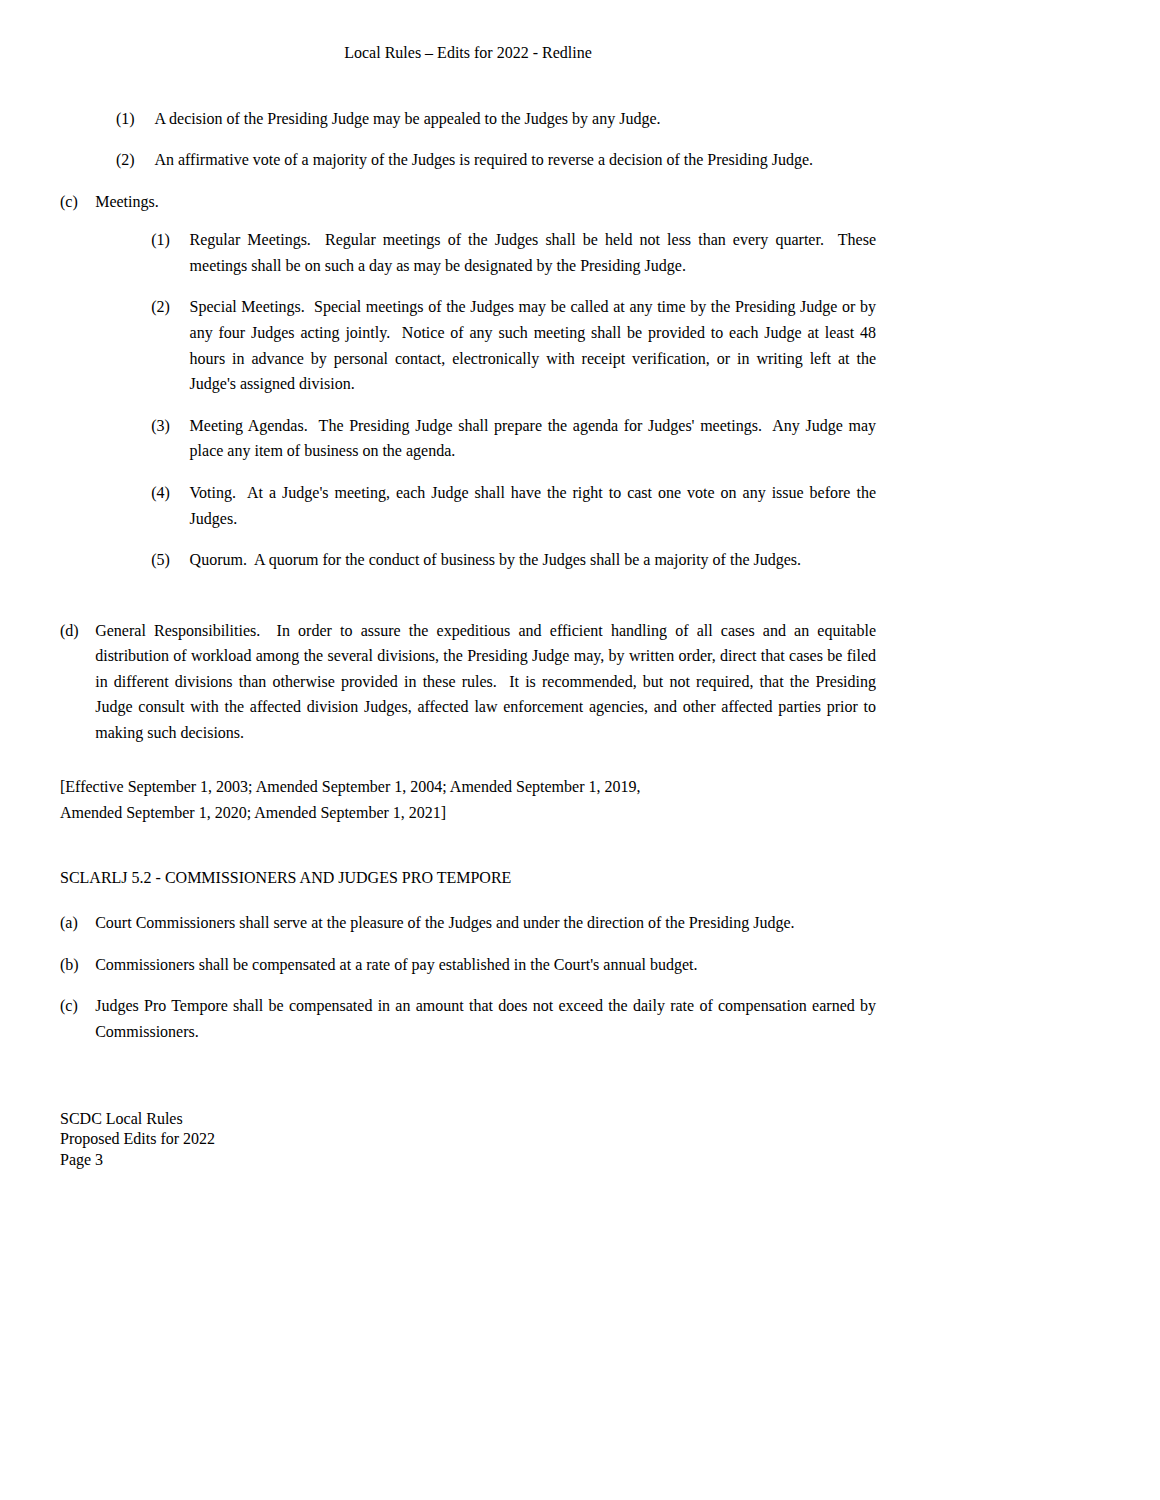Local Rules – Edits for 2022 - Redline
(1) A decision of the Presiding Judge may be appealed to the Judges by any Judge.
(2) An affirmative vote of a majority of the Judges is required to reverse a decision of the Presiding Judge.
(c) Meetings.
(1) Regular Meetings. Regular meetings of the Judges shall be held not less than every quarter. These meetings shall be on such a day as may be designated by the Presiding Judge.
(2) Special Meetings. Special meetings of the Judges may be called at any time by the Presiding Judge or by any four Judges acting jointly. Notice of any such meeting shall be provided to each Judge at least 48 hours in advance by personal contact, electronically with receipt verification, or in writing left at the Judge's assigned division.
(3) Meeting Agendas. The Presiding Judge shall prepare the agenda for Judges' meetings. Any Judge may place any item of business on the agenda.
(4) Voting. At a Judge's meeting, each Judge shall have the right to cast one vote on any issue before the Judges.
(5) Quorum. A quorum for the conduct of business by the Judges shall be a majority of the Judges.
(d) General Responsibilities. In order to assure the expeditious and efficient handling of all cases and an equitable distribution of workload among the several divisions, the Presiding Judge may, by written order, direct that cases be filed in different divisions than otherwise provided in these rules. It is recommended, but not required, that the Presiding Judge consult with the affected division Judges, affected law enforcement agencies, and other affected parties prior to making such decisions.
[Effective September 1, 2003; Amended September 1, 2004; Amended September 1, 2019,
Amended September 1, 2020; Amended September 1, 2021]
SCLARLJ 5.2 - COMMISSIONERS AND JUDGES PRO TEMPORE
(a) Court Commissioners shall serve at the pleasure of the Judges and under the direction of the Presiding Judge.
(b) Commissioners shall be compensated at a rate of pay established in the Court's annual budget.
(c) Judges Pro Tempore shall be compensated in an amount that does not exceed the daily rate of compensation earned by Commissioners.
SCDC Local Rules
Proposed Edits for 2022
Page 3